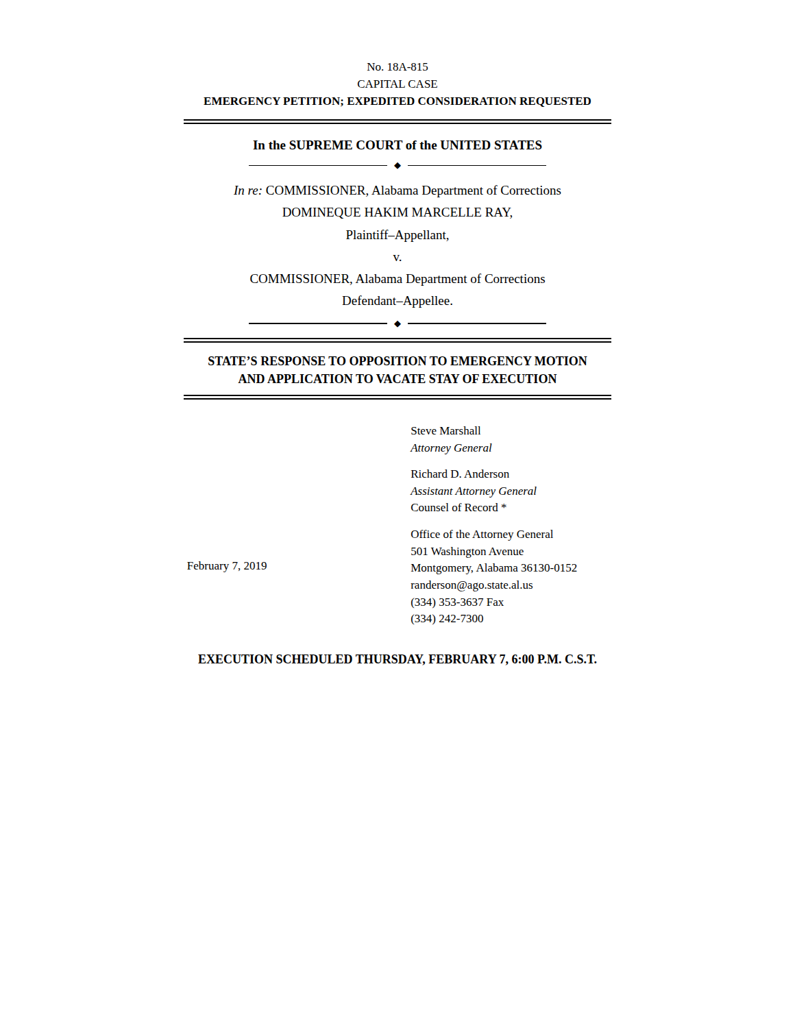No. 18A-815 Capital Case Emergency Petition; Expedited Consideration Requested
In the SUPREME COURT of the UNITED STATES
◆
In re: COMMISSIONER, Alabama Department of Corrections DOMINEQUE HAKIM MARCELLE RAY, Plaintiff–Appellant, v. COMMISSIONER, Alabama Department of Corrections Defendant–Appellee.
◆
STATE’S RESPONSE TO OPPOSITION TO EMERGENCY MOTION
AND APPLICATION TO VACATE STAY OF EXECUTION
Steve Marshall
Attorney General
Richard D. Anderson
Assistant Attorney General
Counsel of Record *
Office of the Attorney General
501 Washington Avenue
Montgomery, Alabama 36130-0152
randerson@ago.state.al.us
(334) 353-3637 Fax
(334) 242-7300
February 7, 2019
EXECUTION SCHEDULED THURSDAY, FEBRUARY 7, 6:00 P.M. C.S.T.